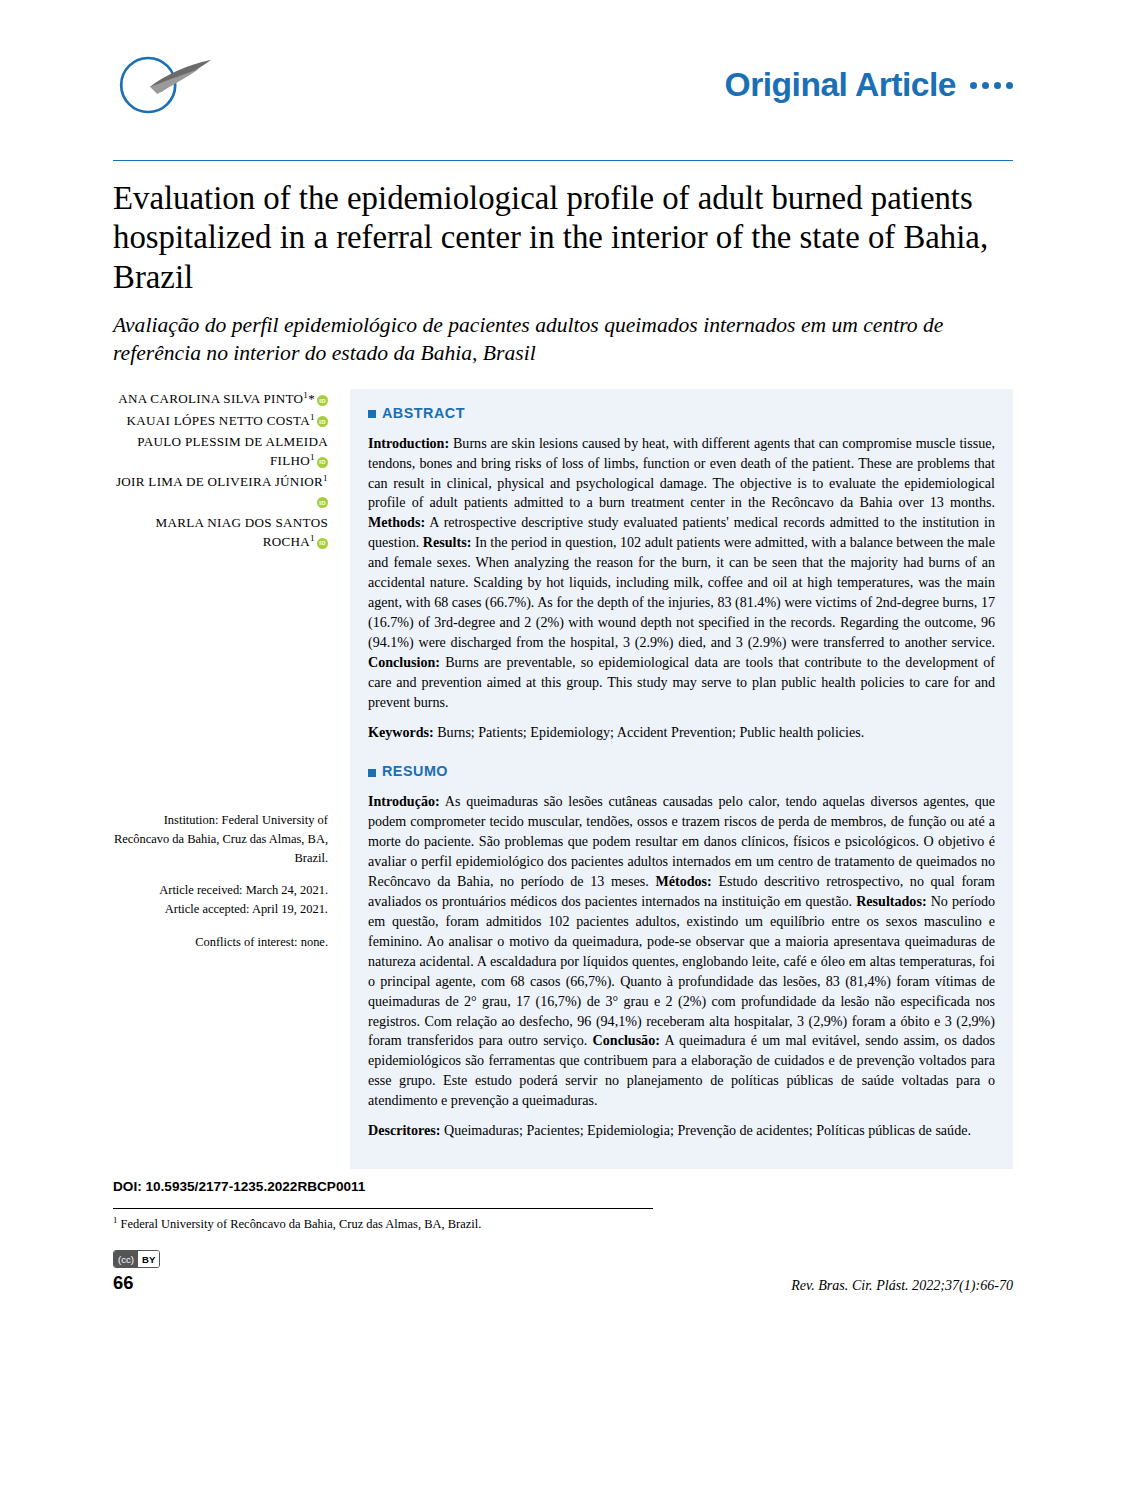Original Article
Evaluation of the epidemiological profile of adult burned patients hospitalized in a referral center in the interior of the state of Bahia, Brazil
Avaliação do perfil epidemiológico de pacientes adultos queimados internados em um centro de referência no interior do estado da Bahia, Brasil
Ana Carolina Silva Pinto1*
Kauai Lópes Netto Costa1
Paulo Plessim de Almeida Filho1
Joir Lima de Oliveira Júnior1
Marla Niag dos Santos Rocha1
Institution: Federal University of Recôncavo da Bahia, Cruz das Almas, BA, Brazil.
Article received: March 24, 2021.
Article accepted: April 19, 2021.
Conflicts of interest: none.
ABSTRACT
Introduction: Burns are skin lesions caused by heat, with different agents that can compromise muscle tissue, tendons, bones and bring risks of loss of limbs, function or even death of the patient. These are problems that can result in clinical, physical and psychological damage. The objective is to evaluate the epidemiological profile of adult patients admitted to a burn treatment center in the Recôncavo da Bahia over 13 months. Methods: A retrospective descriptive study evaluated patients' medical records admitted to the institution in question. Results: In the period in question, 102 adult patients were admitted, with a balance between the male and female sexes. When analyzing the reason for the burn, it can be seen that the majority had burns of an accidental nature. Scalding by hot liquids, including milk, coffee and oil at high temperatures, was the main agent, with 68 cases (66.7%). As for the depth of the injuries, 83 (81.4%) were victims of 2nd-degree burns, 17 (16.7%) of 3rd-degree and 2 (2%) with wound depth not specified in the records. Regarding the outcome, 96 (94.1%) were discharged from the hospital, 3 (2.9%) died, and 3 (2.9%) were transferred to another service. Conclusion: Burns are preventable, so epidemiological data are tools that contribute to the development of care and prevention aimed at this group. This study may serve to plan public health policies to care for and prevent burns.
Keywords: Burns; Patients; Epidemiology; Accident Prevention; Public health policies.
RESUMO
Introdução: As queimaduras são lesões cutâneas causadas pelo calor, tendo aquelas diversos agentes, que podem comprometer tecido muscular, tendões, ossos e trazem riscos de perda de membros, de função ou até a morte do paciente. São problemas que podem resultar em danos clínicos, físicos e psicológicos. O objetivo é avaliar o perfil epidemiológico dos pacientes adultos internados em um centro de tratamento de queimados no Recôncavo da Bahia, no período de 13 meses. Métodos: Estudo descritivo retrospectivo, no qual foram avaliados os prontuários médicos dos pacientes internados na instituição em questão. Resultados: No período em questão, foram admitidos 102 pacientes adultos, existindo um equilíbrio entre os sexos masculino e feminino. Ao analisar o motivo da queimadura, pode-se observar que a maioria apresentava queimaduras de natureza acidental. A escaldadura por líquidos quentes, englobando leite, café e óleo em altas temperaturas, foi o principal agente, com 68 casos (66,7%). Quanto à profundidade das lesões, 83 (81,4%) foram vítimas de queimaduras de 2° grau, 17 (16,7%) de 3° grau e 2 (2%) com profundidade da lesão não especificada nos registros. Com relação ao desfecho, 96 (94,1%) receberam alta hospitalar, 3 (2,9%) foram a óbito e 3 (2,9%) foram transferidos para outro serviço. Conclusão: A queimadura é um mal evitável, sendo assim, os dados epidemiológicos são ferramentas que contribuem para a elaboração de cuidados e de prevenção voltados para esse grupo. Este estudo poderá servir no planejamento de políticas públicas de saúde voltadas para o atendimento e prevenção a queimaduras.
Descritores: Queimaduras; Pacientes; Epidemiologia; Prevenção de acidentes; Políticas públicas de saúde.
DOI: 10.5935/2177-1235.2022RBCP0011
1 Federal University of Recôncavo da Bahia, Cruz das Almas, BA, Brazil.
(cc) BY
66
Rev. Bras. Cir. Plást. 2022;37(1):66-70